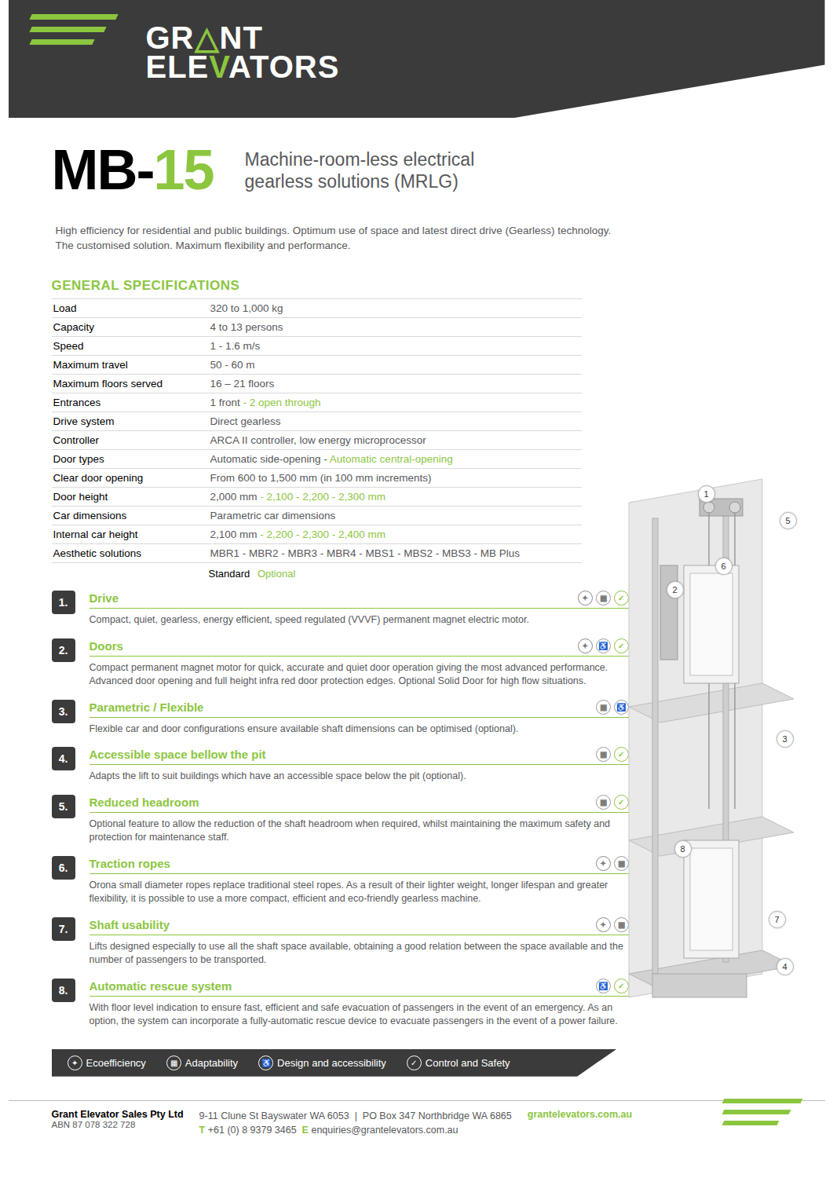GR△NT
ELEVATORS
MB-15
Machine-room-less electrical
gearless solutions (MRLG)
High efficiency for residential and public buildings. Optimum use of space and latest direct drive (Gearless) technology.
The customised solution. Maximum flexibility and performance.
GENERAL SPECIFICATIONS
| Load | 320 to 1,000 kg |
| Capacity | 4 to 13 persons |
| Speed | 1 - 1.6 m/s |
| Maximum travel | 50 - 60 m |
| Maximum floors served | 16 – 21 floors |
| Entrances | 1 front - 2 open through |
| Drive system | Direct gearless |
| Controller | ARCA II controller, low energy microprocessor |
| Door types | Automatic side-opening - Automatic central-opening |
| Clear door opening | From 600 to 1,500 mm (in 100 mm increments) |
| Door height | 2,000 mm - 2,100 - 2,200 - 2,300 mm |
| Car dimensions | Parametric car dimensions |
| Internal car height | 2,100 mm - 2,200 - 2,300 - 2,400 mm |
| Aesthetic solutions | MBR1 - MBR2 - MBR3 - MBR4 - MBS1 - MBS2 - MBS3 - MB Plus |
Standard Optional
1.
Drive ✦ ▦ ✓
Compact, quiet, gearless, energy efficient, speed regulated (VVVF) permanent magnet electric motor.
2.
Doors ✦ ♿ ✓
Compact permanent magnet motor for quick, accurate and quiet door operation giving the most advanced performance. Advanced door opening and full height infra red door protection edges. Optional Solid Door for high flow situations.
3.
Parametric / Flexible ▦ ♿
Flexible car and door configurations ensure available shaft dimensions can be optimised (optional).
4.
Accessible space bellow the pit ▦ ✓
Adapts the lift to suit buildings which have an accessible space below the pit (optional).
5.
Reduced headroom ▦ ✓
Optional feature to allow the reduction of the shaft headroom when required, whilst maintaining the maximum safety and protection for maintenance staff.
6.
Traction ropes ✦ ▦
Orona small diameter ropes replace traditional steel ropes. As a result of their lighter weight, longer lifespan and greater flexibility, it is possible to use a more compact, efficient and eco-friendly gearless machine.
7.
Shaft usability ✦ ▦
Lifts designed especially to use all the shaft space available, obtaining a good relation between the space available and the number of passengers to be transported.
8.
Automatic rescue system ♿ ✓
With floor level indication to ensure fast, efficient and safe evacuation of passengers in the event of an emergency. As an option, the system can incorporate a fully-automatic rescue device to evacuate passengers in the event of a power failure.
1
5
6
2
3
8
7
4
✦Ecoefficiency ▦Adaptability ♿Design and accessibility ✓Control and Safety
Grant Elevator Sales Pty Ltd
ABN 87 078 322 728
9-11 Clune St Bayswater WA 6053 | PO Box 347 Northbridge WA 6865
T +61 (0) 8 9379 3465 E enquiries@grantelevators.com.au
grantelevators.com.au